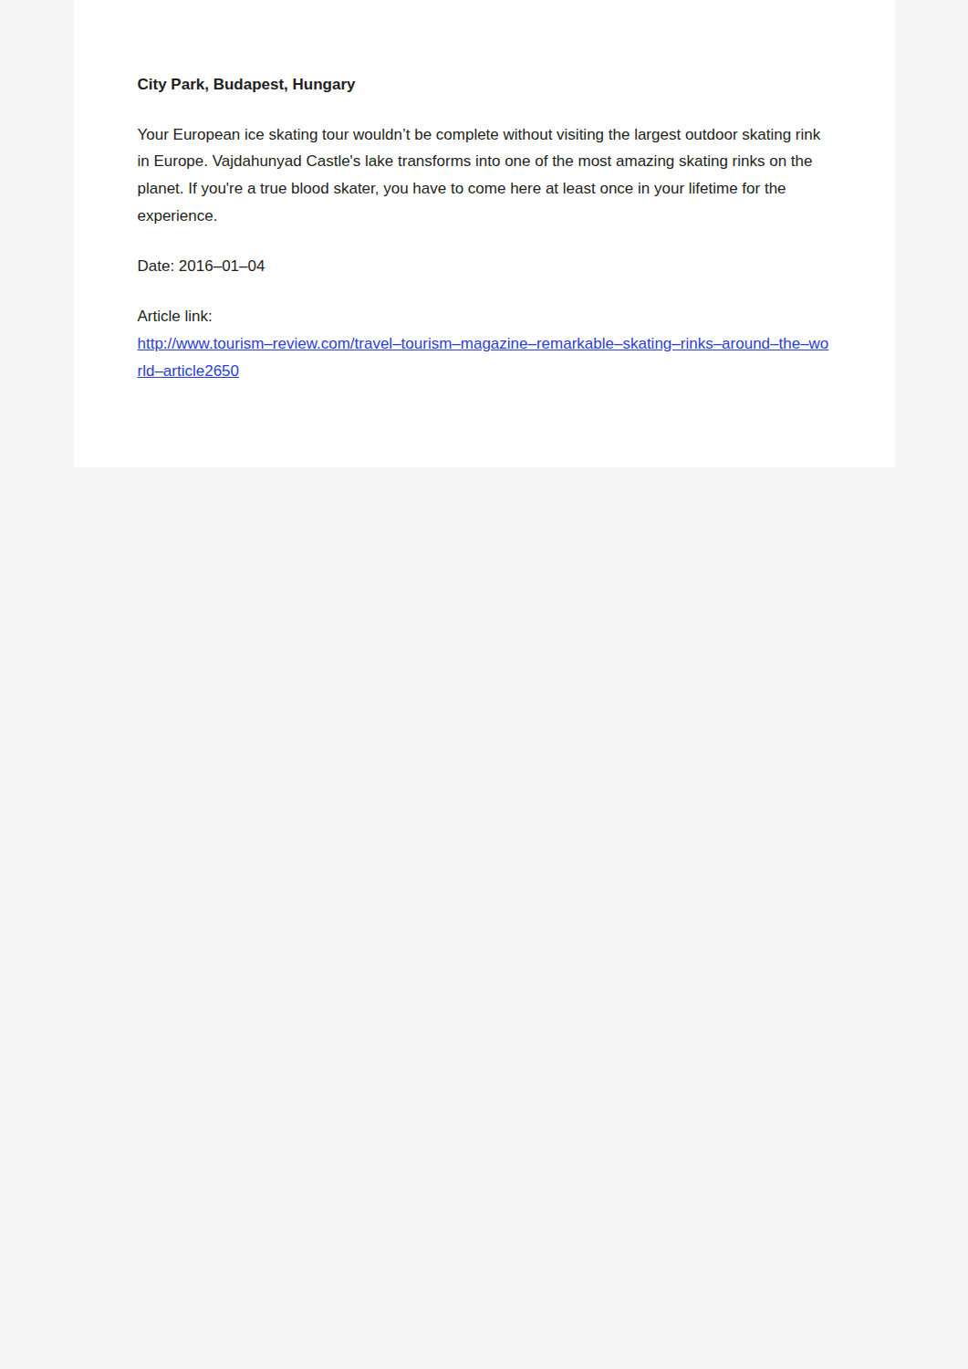City Park, Budapest, Hungary
Your European ice skating tour wouldn’t be complete without visiting the largest outdoor skating rink in Europe. Vajdahunyad Castle's lake transforms into one of the most amazing skating rinks on the planet. If you're a true blood skater, you have to come here at least once in your lifetime for the experience.
Date: 2016–01–04
Article link:
http://www.tourism–review.com/travel–tourism–magazine–remarkable–skating–rinks–around–the–world–article2650